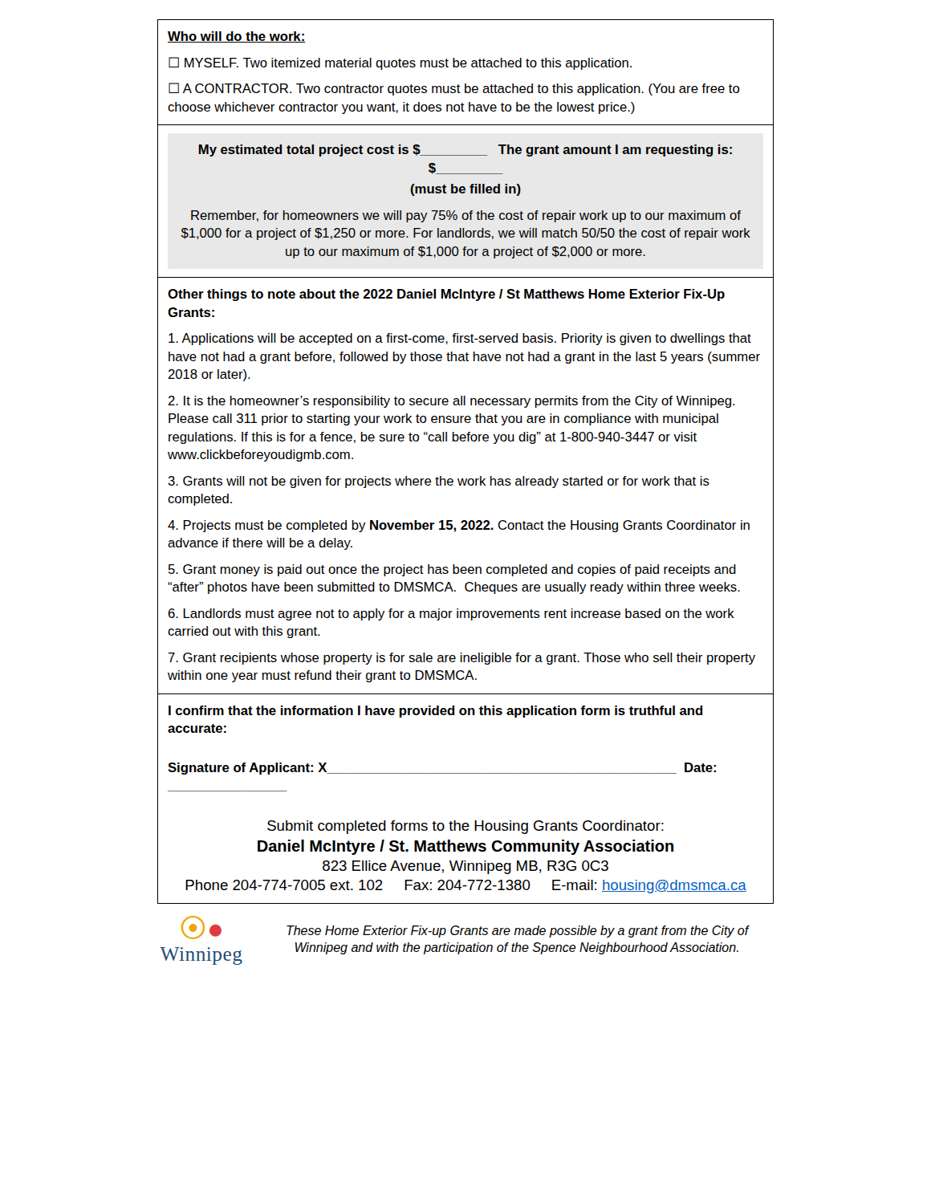Who will do the work:
☐ MYSELF. Two itemized material quotes must be attached to this application.
☐ A CONTRACTOR. Two contractor quotes must be attached to this application. (You are free to choose whichever contractor you want, it does not have to be the lowest price.)
My estimated total project cost is $_________ The grant amount I am requesting is: $_________
(must be filled in)
Remember, for homeowners we will pay 75% of the cost of repair work up to our maximum of $1,000 for a project of $1,250 or more. For landlords, we will match 50/50 the cost of repair work up to our maximum of $1,000 for a project of $2,000 or more.
Other things to note about the 2022 Daniel McIntyre / St Matthews Home Exterior Fix-Up Grants:
1. Applications will be accepted on a first-come, first-served basis. Priority is given to dwellings that have not had a grant before, followed by those that have not had a grant in the last 5 years (summer 2018 or later).
2. It is the homeowner’s responsibility to secure all necessary permits from the City of Winnipeg. Please call 311 prior to starting your work to ensure that you are in compliance with municipal regulations. If this is for a fence, be sure to “call before you dig” at 1-800-940-3447 or visit www.clickbeforeyoudigmb.com.
3. Grants will not be given for projects where the work has already started or for work that is completed.
4. Projects must be completed by November 15, 2022. Contact the Housing Grants Coordinator in advance if there will be a delay.
5. Grant money is paid out once the project has been completed and copies of paid receipts and “after” photos have been submitted to DMSMCA. Cheques are usually ready within three weeks.
6. Landlords must agree not to apply for a major improvements rent increase based on the work carried out with this grant.
7. Grant recipients whose property is for sale are ineligible for a grant. Those who sell their property within one year must refund their grant to DMSMCA.
I confirm that the information I have provided on this application form is truthful and accurate:
Signature of Applicant: X_______________________________________________ Date: ________________
Submit completed forms to the Housing Grants Coordinator:
Daniel McIntyre / St. Matthews Community Association
823 Ellice Avenue, Winnipeg MB, R3G 0C3
Phone 204-774-7005 ext. 102 Fax: 204-772-1380 E-mail: housing@dmsmca.ca
⦿●
Winnipeg
These Home Exterior Fix-up Grants are made possible by a grant from the City of Winnipeg and with the participation of the Spence Neighbourhood Association.